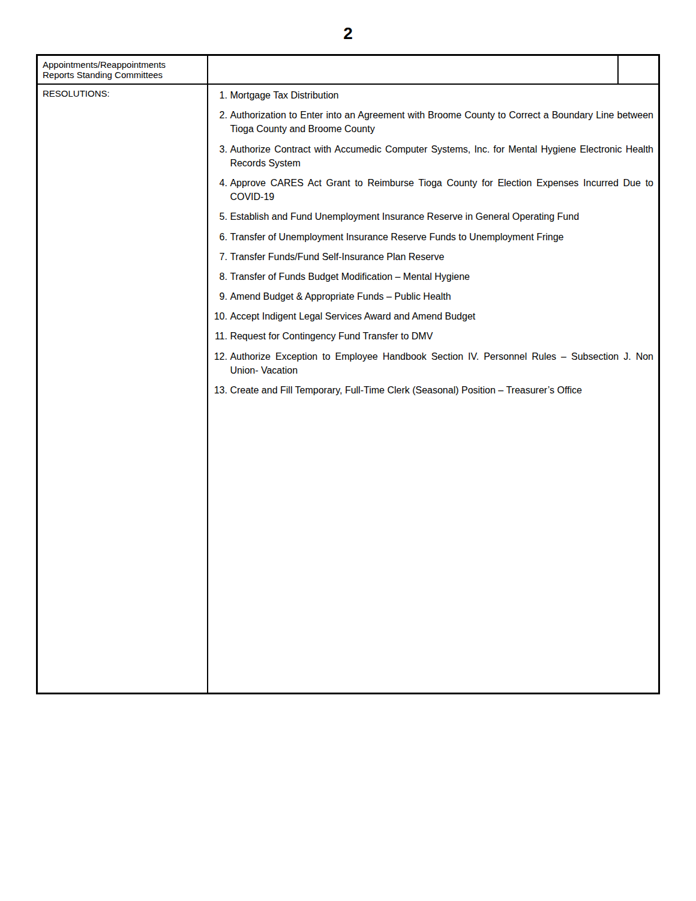2
| Appointments/Reappointments Reports Standing Committees | | |
| RESOLUTIONS: | Mortgage Tax Distribution Authorization to Enter into an Agreement with Broome County to Correct a Boundary Line between Tioga County and Broome County Authorize Contract with Accumedic Computer Systems, Inc. for Mental Hygiene Electronic Health Records System Approve CARES Act Grant to Reimburse Tioga County for Election Expenses Incurred Due to COVID-19 Establish and Fund Unemployment Insurance Reserve in General Operating Fund Transfer of Unemployment Insurance Reserve Funds to Unemployment Fringe Transfer Funds/Fund Self-Insurance Plan Reserve Transfer of Funds Budget Modification – Mental Hygiene Amend Budget & Appropriate Funds – Public Health Accept Indigent Legal Services Award and Amend Budget Request for Contingency Fund Transfer to DMV Authorize Exception to Employee Handbook Section IV. Personnel Rules – Subsection J. Non Union- Vacation Create and Fill Temporary, Full-Time Clerk (Seasonal) Position – Treasurer’s Office |